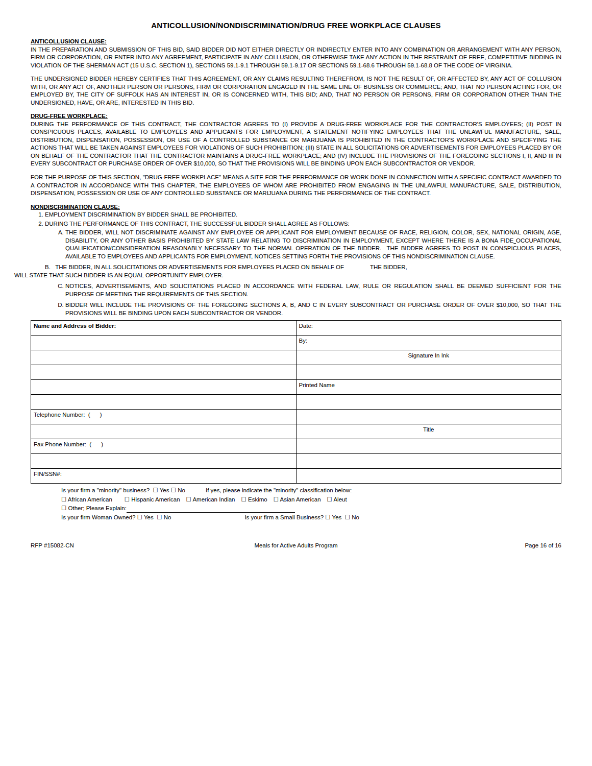ANTICOLLUSION/NONDISCRIMINATION/DRUG FREE WORKPLACE CLAUSES
Anticollusion Clause:
IN THE PREPARATION AND SUBMISSION OF THIS BID, SAID BIDDER DID NOT EITHER DIRECTLY OR INDIRECTLY ENTER INTO ANY COMBINATION OR ARRANGEMENT WITH ANY PERSON, FIRM OR CORPORATION, OR ENTER INTO ANY AGREEMENT, PARTICIPATE IN ANY COLLUSION, OR OTHERWISE TAKE ANY ACTION IN THE RESTRAINT OF FREE, COMPETITIVE BIDDING IN VIOLATION OF THE SHERMAN ACT (15 U.S.C. SECTION 1), SECTIONS 59.1-9.1 THROUGH 59.1-9.17 OR SECTIONS 59.1-68.6 THROUGH 59.1-68.8 OF THE CODE OF VIRGINIA.
THE UNDERSIGNED BIDDER HEREBY CERTIFIES THAT THIS AGREEMENT, OR ANY CLAIMS RESULTING THEREFROM, IS NOT THE RESULT OF, OR AFFECTED BY, ANY ACT OF COLLUSION WITH, OR ANY ACT OF, ANOTHER PERSON OR PERSONS, FIRM OR CORPORATION ENGAGED IN THE SAME LINE OF BUSINESS OR COMMERCE; AND, THAT NO PERSON ACTING FOR, OR EMPLOYED BY, THE CITY OF SUFFOLK HAS AN INTEREST IN, OR IS CONCERNED WITH, THIS BID; AND, THAT NO PERSON OR PERSONS, FIRM OR CORPORATION OTHER THAN THE UNDERSIGNED, HAVE, OR ARE, INTERESTED IN THIS BID.
Drug-Free Workplace:
DURING THE PERFORMANCE OF THIS CONTRACT, THE CONTRACTOR AGREES TO (I) PROVIDE A DRUG-FREE WORKPLACE FOR THE CONTRACTOR'S EMPLOYEES; (II) POST IN CONSPICUOUS PLACES, AVAILABLE TO EMPLOYEES AND APPLICANTS FOR EMPLOYMENT, A STATEMENT NOTIFYING EMPLOYEES THAT THE UNLAWFUL MANUFACTURE, SALE, DISTRIBUTION, DISPENSATION, POSSESSION, OR USE OF A CONTROLLED SUBSTANCE OR MARIJUANA IS PROHIBITED IN THE CONTRACTOR'S WORKPLACE AND SPECIFYING THE ACTIONS THAT WILL BE TAKEN AGAINST EMPLOYEES FOR VIOLATIONS OF SUCH PROHIBITION; (III) STATE IN ALL SOLICITATIONS OR ADVERTISEMENTS FOR EMPLOYEES PLACED BY OR ON BEHALF OF THE CONTRACTOR THAT THE CONTRACTOR MAINTAINS A DRUG-FREE WORKPLACE; AND (IV) INCLUDE THE PROVISIONS OF THE FOREGOING SECTIONS I, II, AND III IN EVERY SUBCONTRACT OR PURCHASE ORDER OF OVER $10,000, SO THAT THE PROVISIONS WILL BE BINDING UPON EACH SUBCONTRACTOR OR VENDOR.
FOR THE PURPOSE OF THIS SECTION, "DRUG-FREE WORKPLACE" MEANS A SITE FOR THE PERFORMANCE OR WORK DONE IN CONNECTION WITH A SPECIFIC CONTRACT AWARDED TO A CONTRACTOR IN ACCORDANCE WITH THIS CHAPTER, THE EMPLOYEES OF WHOM ARE PROHIBITED FROM ENGAGING IN THE UNLAWFUL MANUFACTURE, SALE, DISTRIBUTION, DISPENSATION, POSSESSION OR USE OF ANY CONTROLLED SUBSTANCE OR MARIJUANA DURING THE PERFORMANCE OF THE CONTRACT.
Nondiscrimination Clause:
EMPLOYMENT DISCRIMINATION BY BIDDER SHALL BE PROHIBITED.
DURING THE PERFORMANCE OF THIS CONTRACT, THE SUCCESSFUL BIDDER SHALL AGREE AS FOLLOWS:
THE BIDDER, WILL NOT DISCRIMINATE AGAINST ANY EMPLOYEE OR APPLICANT FOR EMPLOYMENT BECAUSE OF RACE, RELIGION, COLOR, SEX, NATIONAL ORIGIN, AGE, DISABILITY, OR ANY OTHER BASIS PROHIBITED BY STATE LAW RELATING TO DISCRIMINATION IN EMPLOYMENT, EXCEPT WHERE THERE IS A BONA FIDE OCCUPATIONAL QUALIFICATION/CONSIDERATION REASONABLY NECESSARY TO THE NORMAL OPERATION OF THE BIDDER. THE BIDDER AGREES TO POST IN CONSPICUOUS PLACES, AVAILABLE TO EMPLOYEES AND APPLICANTS FOR EMPLOYMENT, NOTICES SETTING FORTH THE PROVISIONS OF THIS NONDISCRIMINATION CLAUSE.
B. THE BIDDER, IN ALL SOLICITATIONS OR ADVERTISEMENTS FOR EMPLOYEES PLACED ON BEHALF OF THE BIDDER, WILL STATE THAT SUCH BIDDER IS AN EQUAL OPPORTUNITY EMPLOYER.
NOTICES, ADVERTISEMENTS, AND SOLICITATIONS PLACED IN ACCORDANCE WITH FEDERAL LAW, RULE OR REGULATION SHALL BE DEEMED SUFFICIENT FOR THE PURPOSE OF MEETING THE REQUIREMENTS OF THIS SECTION.
BIDDER WILL INCLUDE THE PROVISIONS OF THE FOREGOING SECTIONS A, B, AND C IN EVERY SUBCONTRACT OR PURCHASE ORDER OF OVER $10,000, SO THAT THE PROVISIONS WILL BE BINDING UPON EACH SUBCONTRACTOR OR VENDOR.
| Name and Address of Bidder: | Date: |
| | By: |
| | Signature In Ink |
| | Printed Name |
| Telephone Number: ( ) | |
| | Title |
| Fax Phone Number: ( ) | |
| FIN/SSN#: | |
Is your firm a "minority" business? ☐ Yes ☐ No If yes, please indicate the "minority" classification below:
☐ African American ☐ Hispanic American ☐ American Indian ☐ Eskimo ☐ Asian American ☐ Aleut
☐ Other; Please Explain:
Is your firm Woman Owned? ☐ Yes ☐ No Is your firm a Small Business? ☐ Yes ☐ No
RFP #15082-CN
Meals for Active Adults Program
Page 16 of 16